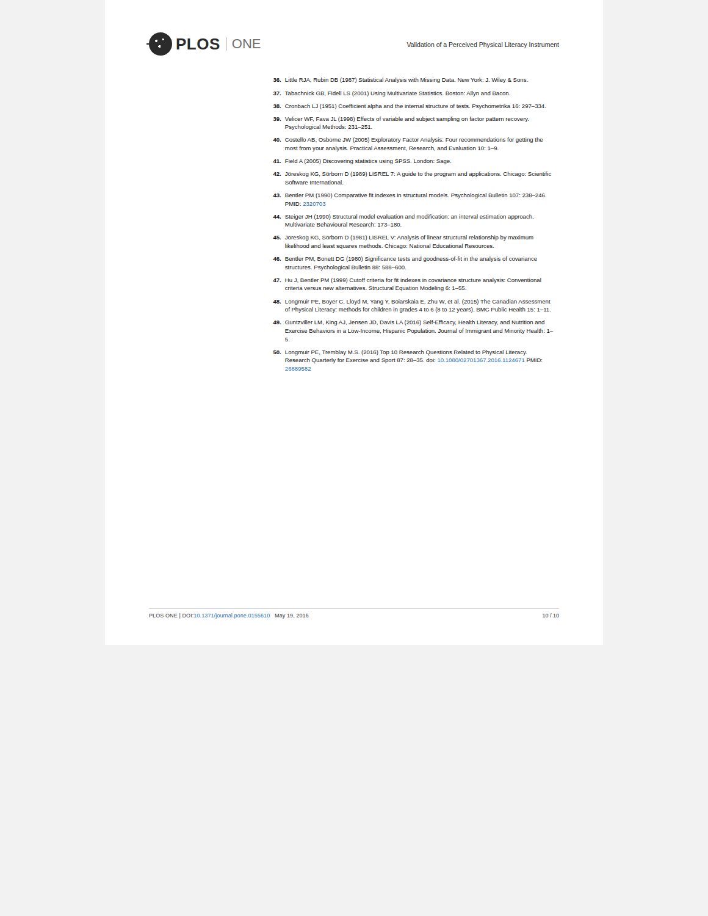PLOS ONE
Validation of a Perceived Physical Literacy Instrument
36. Little RJA, Rubin DB (1987) Statistical Analysis with Missing Data. New York: J. Wiley & Sons.
37. Tabachnick GB, Fidell LS (2001) Using Multivariate Statistics. Boston: Allyn and Bacon.
38. Cronbach LJ (1951) Coefficient alpha and the internal structure of tests. Psychometrika 16: 297–334.
39. Velicer WF, Fava JL (1998) Effects of variable and subject sampling on factor pattern recovery. Psychological Methods: 231–251.
40. Costello AB, Osborne JW (2005) Exploratory Factor Analysis: Four recommendations for getting the most from your analysis. Practical Assessment, Research, and Evaluation 10: 1–9.
41. Field A (2005) Discovering statistics using SPSS. London: Sage.
42. Jöreskog KG, Sörborn D (1989) LISREL 7: A guide to the program and applications. Chicago: Scientific Software International.
43. Bentler PM (1990) Comparative fit indexes in structural models. Psychological Bulletin 107: 238–246. PMID: 2320703
44. Steiger JH (1990) Structural model evaluation and modification: an interval estimation approach. Multivariate Behavioural Research: 173–180.
45. Jöreskog KG, Sörborn D (1981) LISREL V: Analysis of linear structural relationship by maximum likelihood and least squares methods. Chicago: National Educational Resources.
46. Bentler PM, Bonett DG (1980) Significance tests and goodness-of-fit in the analysis of covariance structures. Psychological Bulletin 88: 588–600.
47. Hu J, Bentler PM (1999) Cutoff criteria for fit indexes in covariance structure analysis: Conventional criteria versus new alternatives. Structural Equation Modeling 6: 1–55.
48. Longmuir PE, Boyer C, Lloyd M, Yang Y, Boiarskaia E, Zhu W, et al. (2015) The Canadian Assessment of Physical Literacy: methods for children in grades 4 to 6 (8 to 12 years). BMC Public Health 15: 1–11.
49. Guntzviller LM, King AJ, Jensen JD, Davis LA (2016) Self-Efficacy, Health Literacy, and Nutrition and Exercise Behaviors in a Low-Income, Hispanic Population. Journal of Immigrant and Minority Health: 1–5.
50. Longmuir PE, Tremblay M.S. (2016) Top 10 Research Questions Related to Physical Literacy. Research Quarterly for Exercise and Sport 87: 28–35. doi: 10.1080/02701367.2016.1124671 PMID: 26889582
PLOS ONE | DOI:10.1371/journal.pone.0155610 May 19, 2016
10 / 10